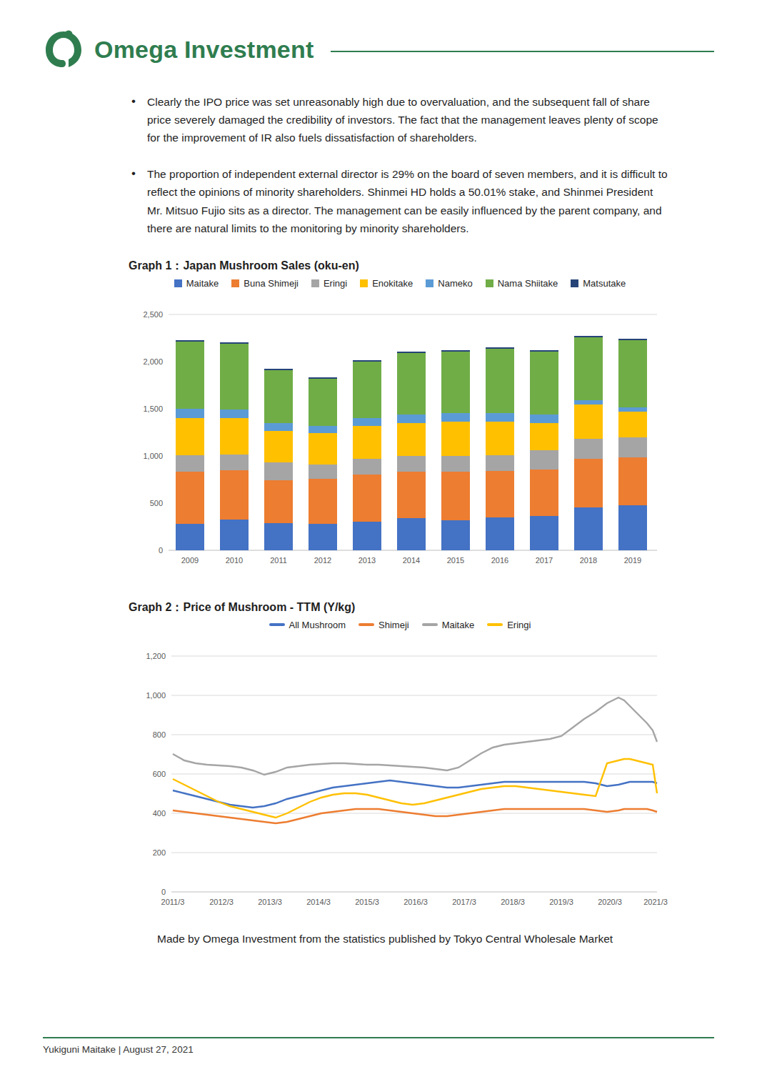Omega Investment
Clearly the IPO price was set unreasonably high due to overvaluation, and the subsequent fall of share price severely damaged the credibility of investors. The fact that the management leaves plenty of scope for the improvement of IR also fuels dissatisfaction of shareholders.
The proportion of independent external director is 29% on the board of seven members, and it is difficult to reflect the opinions of minority shareholders. Shinmei HD holds a 50.01% stake, and Shinmei President Mr. Mitsuo Fujio sits as a director. The management can be easily influenced by the parent company, and there are natural limits to the monitoring by minority shareholders.
Graph 1：Japan Mushroom Sales (oku-en)
Maitake Buna Shimeji Eringi Enokitake Nameko Nama Shiitake Matsutake
2,500 2,000 1,500 1,000 500 0 2009 2010 2011 2012 2013 2014 2015 2016 2017 2018 2019
Graph 2：Price of Mushroom - TTM (Y/kg)
All Mushroom Shimeji Maitake Eringi
1,200 1,000 800 600 400 200 0 2011/3 2012/3 2013/3 2014/3 2015/3 2016/3 2017/3 2018/3 2019/3 2020/3 2021/3
Made by Omega Investment from the statistics published by Tokyo Central Wholesale Market
Yukiguni Maitake | August 27, 2021